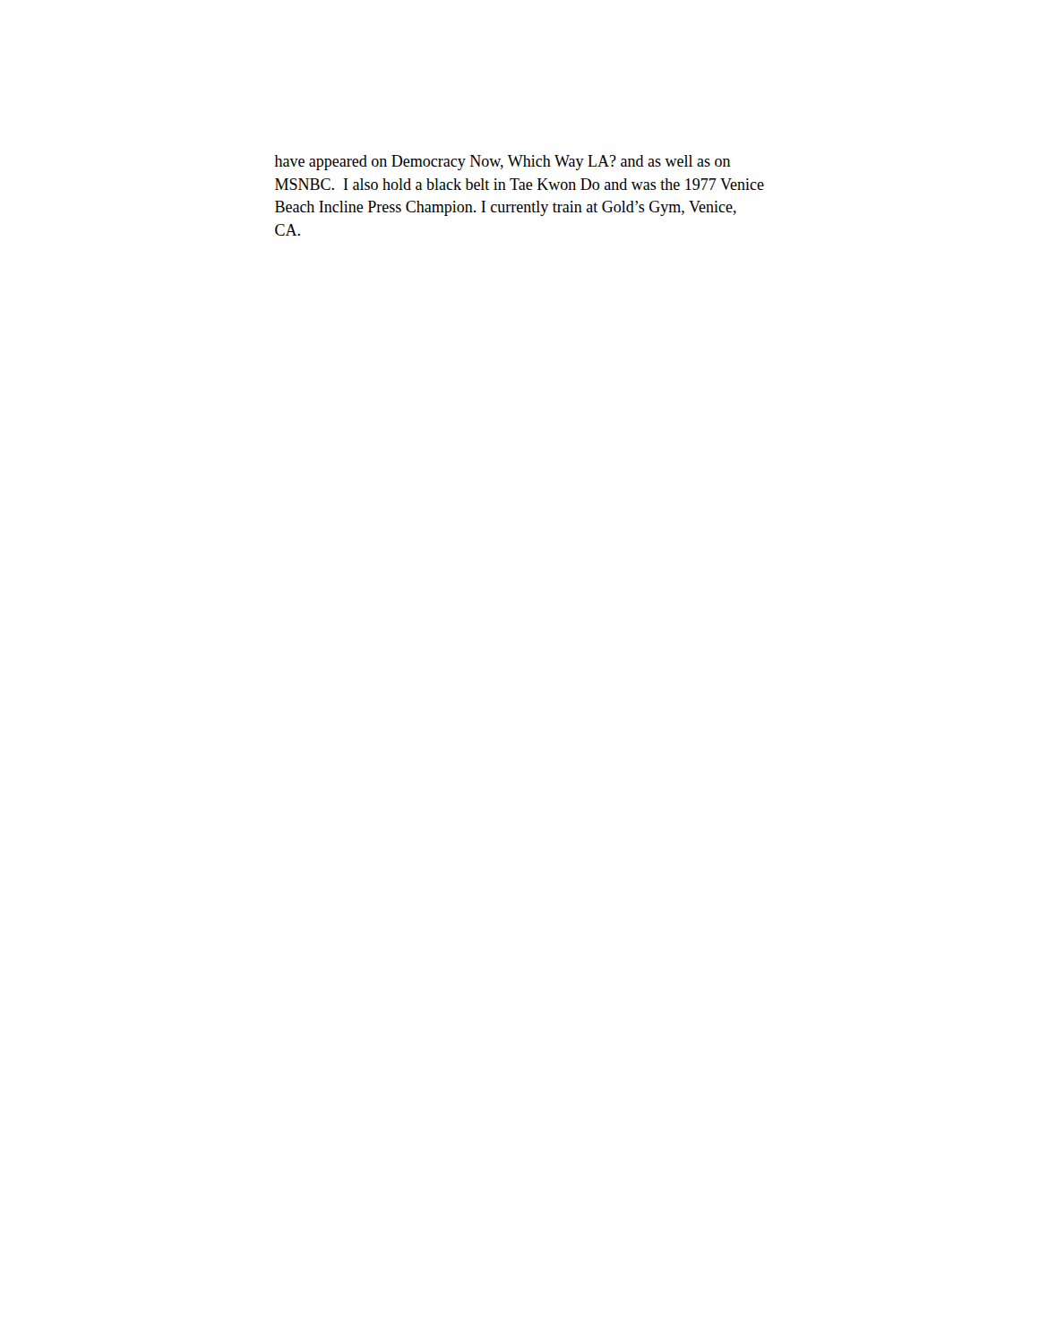have appeared on Democracy Now, Which Way LA? and as well as on MSNBC. I also hold a black belt in Tae Kwon Do and was the 1977 Venice Beach Incline Press Champion. I currently train at Gold’s Gym, Venice, CA.